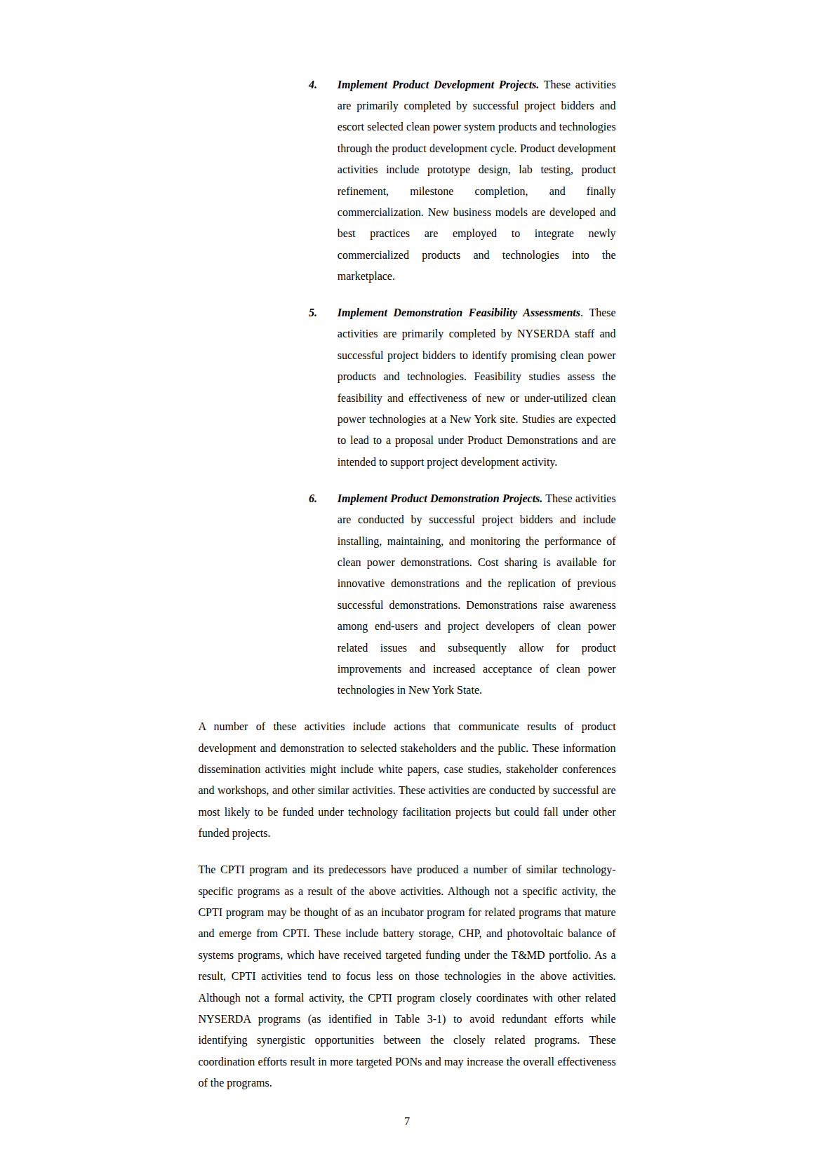4. Implement Product Development Projects. These activities are primarily completed by successful project bidders and escort selected clean power system products and technologies through the product development cycle. Product development activities include prototype design, lab testing, product refinement, milestone completion, and finally commercialization. New business models are developed and best practices are employed to integrate newly commercialized products and technologies into the marketplace.
5. Implement Demonstration Feasibility Assessments. These activities are primarily completed by NYSERDA staff and successful project bidders to identify promising clean power products and technologies. Feasibility studies assess the feasibility and effectiveness of new or under-utilized clean power technologies at a New York site. Studies are expected to lead to a proposal under Product Demonstrations and are intended to support project development activity.
6. Implement Product Demonstration Projects. These activities are conducted by successful project bidders and include installing, maintaining, and monitoring the performance of clean power demonstrations. Cost sharing is available for innovative demonstrations and the replication of previous successful demonstrations. Demonstrations raise awareness among end-users and project developers of clean power related issues and subsequently allow for product improvements and increased acceptance of clean power technologies in New York State.
A number of these activities include actions that communicate results of product development and demonstration to selected stakeholders and the public. These information dissemination activities might include white papers, case studies, stakeholder conferences and workshops, and other similar activities. These activities are conducted by successful are most likely to be funded under technology facilitation projects but could fall under other funded projects.
The CPTI program and its predecessors have produced a number of similar technology-specific programs as a result of the above activities. Although not a specific activity, the CPTI program may be thought of as an incubator program for related programs that mature and emerge from CPTI. These include battery storage, CHP, and photovoltaic balance of systems programs, which have received targeted funding under the T&MD portfolio. As a result, CPTI activities tend to focus less on those technologies in the above activities. Although not a formal activity, the CPTI program closely coordinates with other related NYSERDA programs (as identified in Table 3-1) to avoid redundant efforts while identifying synergistic opportunities between the closely related programs. These coordination efforts result in more targeted PONs and may increase the overall effectiveness of the programs.
7